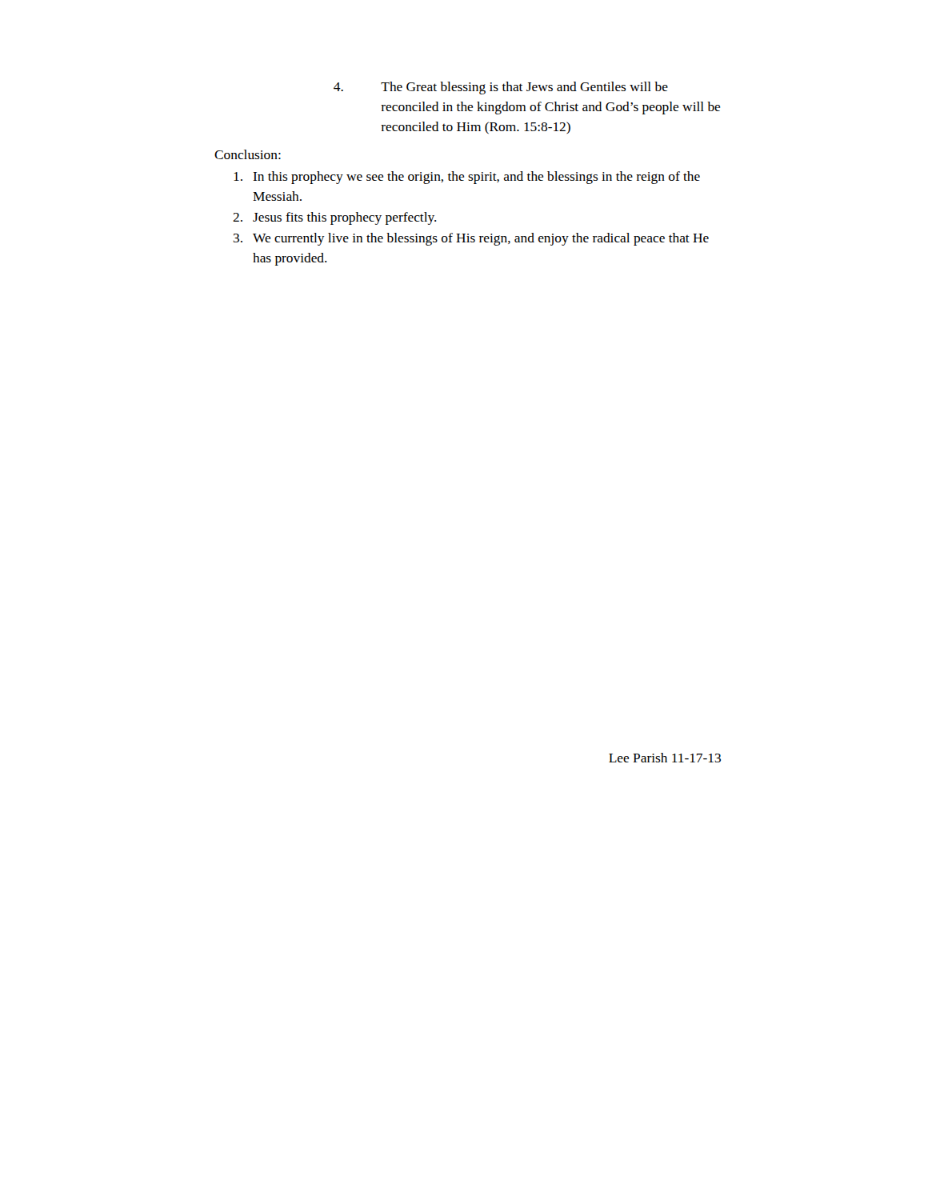4. The Great blessing is that Jews and Gentiles will be reconciled in the kingdom of Christ and God’s people will be reconciled to Him (Rom. 15:8-12)
Conclusion:
In this prophecy we see the origin, the spirit, and the blessings in the reign of the Messiah.
Jesus fits this prophecy perfectly.
We currently live in the blessings of His reign, and enjoy the radical peace that He has provided.
Lee Parish 11-17-13